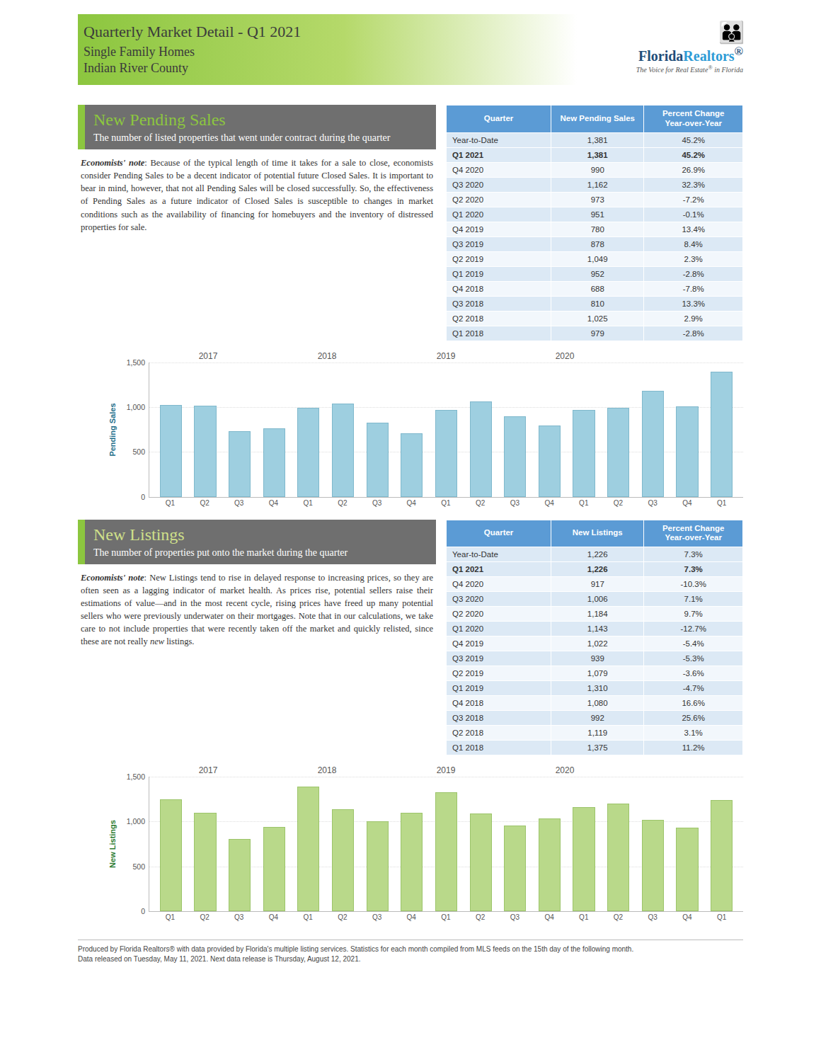Quarterly Market Detail - Q1 2021
Single Family Homes
Indian River County
👪
FloridaRealtors®
The Voice for Real Estate® in Florida
New Pending Sales
The number of listed properties that went under contract during the quarter
Economists' note: Because of the typical length of time it takes for a sale to close, economists consider Pending Sales to be a decent indicator of potential future Closed Sales. It is important to bear in mind, however, that not all Pending Sales will be closed successfully. So, the effectiveness of Pending Sales as a future indicator of Closed Sales is susceptible to changes in market conditions such as the availability of financing for homebuyers and the inventory of distressed properties for sale.
| Quarter | New Pending Sales | Percent Change Year-over-Year |
| --- | --- | --- |
| Year-to-Date | 1,381 | 45.2% |
| Q1 2021 | 1,381 | 45.2% |
| Q4 2020 | 990 | 26.9% |
| Q3 2020 | 1,162 | 32.3% |
| Q2 2020 | 973 | -7.2% |
| Q1 2020 | 951 | -0.1% |
| Q4 2019 | 780 | 13.4% |
| Q3 2019 | 878 | 8.4% |
| Q2 2019 | 1,049 | 2.3% |
| Q1 2019 | 952 | -2.8% |
| Q4 2018 | 688 | -7.8% |
| Q3 2018 | 810 | 13.3% |
| Q2 2018 | 1,025 | 2.9% |
| Q1 2018 | 979 | -2.8% |
2017201820192020
Pending Sales
1,500
1,000
500
0
Q1 Q2 Q3 Q4 Q1 Q2 Q3 Q4 Q1 Q2 Q3 Q4 Q1 Q2 Q3 Q4 Q1
New Listings
The number of properties put onto the market during the quarter
Economists' note: New Listings tend to rise in delayed response to increasing prices, so they are often seen as a lagging indicator of market health. As prices rise, potential sellers raise their estimations of value—and in the most recent cycle, rising prices have freed up many potential sellers who were previously underwater on their mortgages. Note that in our calculations, we take care to not include properties that were recently taken off the market and quickly relisted, since these are not really new listings.
| Quarter | New Listings | Percent Change Year-over-Year |
| --- | --- | --- |
| Year-to-Date | 1,226 | 7.3% |
| Q1 2021 | 1,226 | 7.3% |
| Q4 2020 | 917 | -10.3% |
| Q3 2020 | 1,006 | 7.1% |
| Q2 2020 | 1,184 | 9.7% |
| Q1 2020 | 1,143 | -12.7% |
| Q4 2019 | 1,022 | -5.4% |
| Q3 2019 | 939 | -5.3% |
| Q2 2019 | 1,079 | -3.6% |
| Q1 2019 | 1,310 | -4.7% |
| Q4 2018 | 1,080 | 16.6% |
| Q3 2018 | 992 | 25.6% |
| Q2 2018 | 1,119 | 3.1% |
| Q1 2018 | 1,375 | 11.2% |
2017201820192020
New Listings
1,500
1,000
500
0
Q1 Q2 Q3 Q4 Q1 Q2 Q3 Q4 Q1 Q2 Q3 Q4 Q1 Q2 Q3 Q4 Q1
Produced by Florida Realtors® with data provided by Florida's multiple listing services. Statistics for each month compiled from MLS feeds on the 15th day of the following month.
Data released on Tuesday, May 11, 2021. Next data release is Thursday, August 12, 2021.